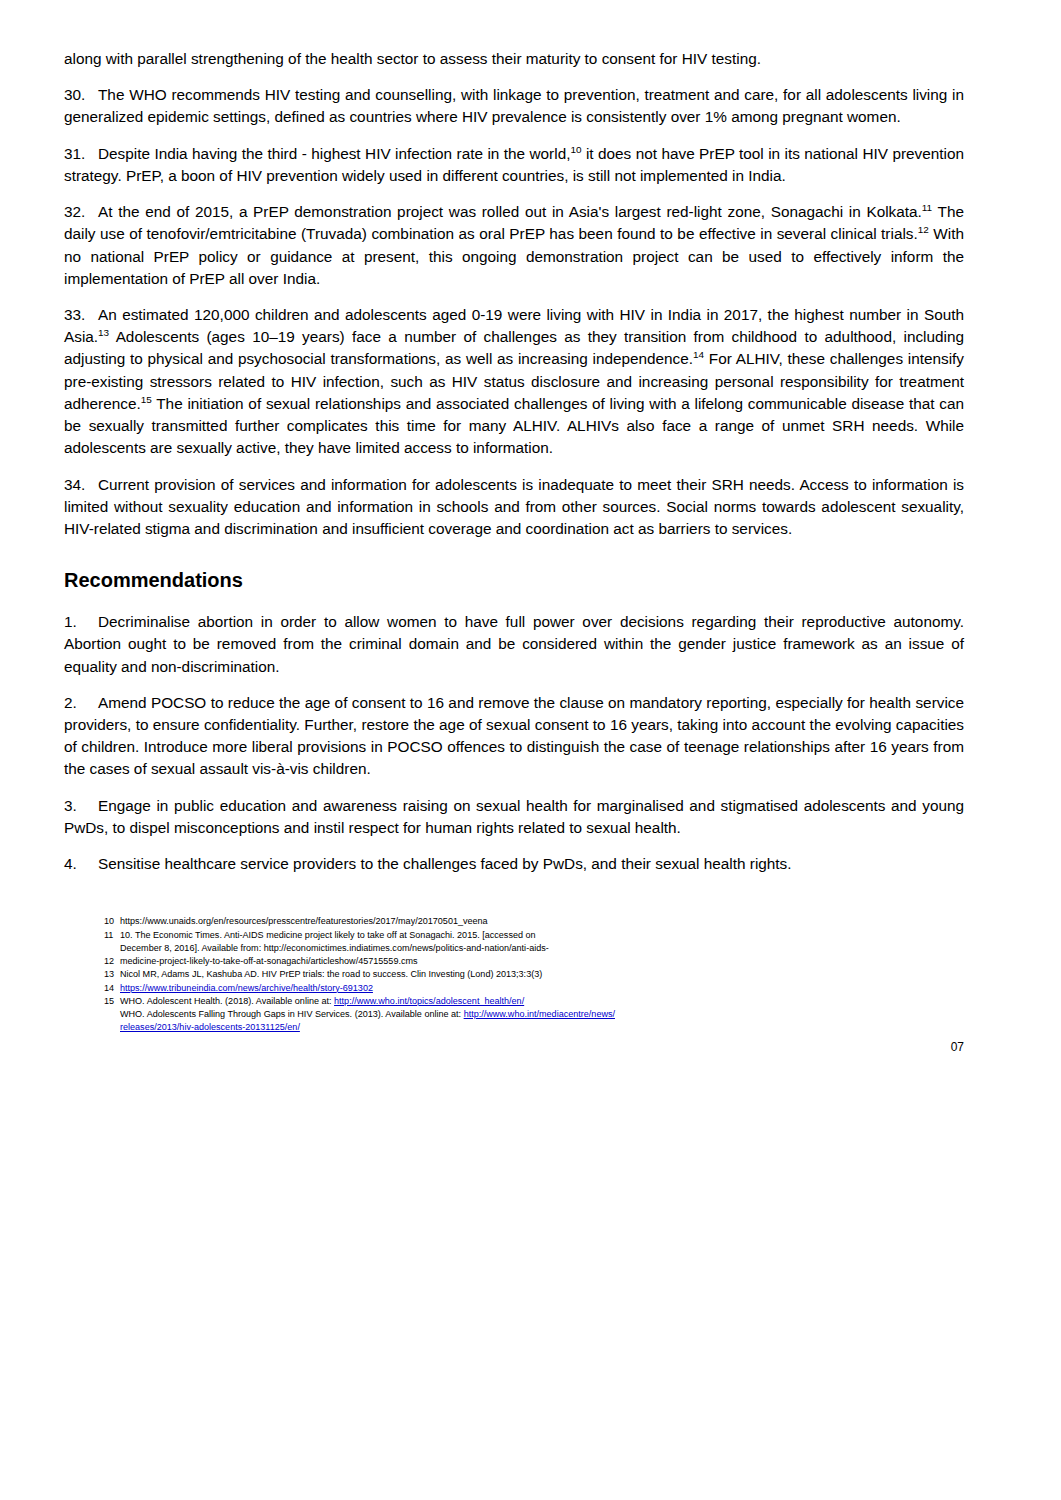along with parallel strengthening of the health sector to assess their maturity to consent for HIV testing.
30. The WHO recommends HIV testing and counselling, with linkage to prevention, treatment and care, for all adolescents living in generalized epidemic settings, defined as countries where HIV prevalence is consistently over 1% among pregnant women.
31. Despite India having the third - highest HIV infection rate in the world,10 it does not have PrEP tool in its national HIV prevention strategy. PrEP, a boon of HIV prevention widely used in different countries, is still not implemented in India.
32. At the end of 2015, a PrEP demonstration project was rolled out in Asia's largest red-light zone, Sonagachi in Kolkata.11 The daily use of tenofovir/emtricitabine (Truvada) combination as oral PrEP has been found to be effective in several clinical trials.12 With no national PrEP policy or guidance at present, this ongoing demonstration project can be used to effectively inform the implementation of PrEP all over India.
33. An estimated 120,000 children and adolescents aged 0-19 were living with HIV in India in 2017, the highest number in South Asia.13 Adolescents (ages 10–19 years) face a number of challenges as they transition from childhood to adulthood, including adjusting to physical and psychosocial transformations, as well as increasing independence.14 For ALHIV, these challenges intensify pre-existing stressors related to HIV infection, such as HIV status disclosure and increasing personal responsibility for treatment adherence.15 The initiation of sexual relationships and associated challenges of living with a lifelong communicable disease that can be sexually transmitted further complicates this time for many ALHIV. ALHIVs also face a range of unmet SRH needs. While adolescents are sexually active, they have limited access to information.
34. Current provision of services and information for adolescents is inadequate to meet their SRH needs. Access to information is limited without sexuality education and information in schools and from other sources. Social norms towards adolescent sexuality, HIV-related stigma and discrimination and insufficient coverage and coordination act as barriers to services.
Recommendations
1. Decriminalise abortion in order to allow women to have full power over decisions regarding their reproductive autonomy. Abortion ought to be removed from the criminal domain and be considered within the gender justice framework as an issue of equality and non-discrimination.
2. Amend POCSO to reduce the age of consent to 16 and remove the clause on mandatory reporting, especially for health service providers, to ensure confidentiality. Further, restore the age of sexual consent to 16 years, taking into account the evolving capacities of children. Introduce more liberal provisions in POCSO offences to distinguish the case of teenage relationships after 16 years from the cases of sexual assault vis-à-vis children.
3. Engage in public education and awareness raising on sexual health for marginalised and stigmatised adolescents and young PwDs, to dispel misconceptions and instil respect for human rights related to sexual health.
4. Sensitise healthcare service providers to the challenges faced by PwDs, and their sexual health rights.
10https://www.unaids.org/en/resources/presscentre/featurestories/2017/may/20170501_veena
1110. The Economic Times. Anti-AIDS medicine project likely to take off at Sonagachi. 2015. [accessed on
December 8, 2016]. Available from: http://economictimes.indiatimes.com/news/politics-and-nation/anti-aids-
12medicine-project-likely-to-take-off-at-sonagachi/articleshow/45715559.cms
13 Nicol MR, Adams JL, Kashuba AD. HIV PrEP trials: the road to success. Clin Investing (Lond) 2013;3:3(3)
14 https://www.tribuneindia.com/news/archive/health/story-691302
15 WHO. Adolescent Health. (2018). Available online at: http://www.who.int/topics/adolescent_health/en/
WHO. Adolescents Falling Through Gaps in HIV Services. (2013). Available online at: http://www.who.int/mediacentre/news/
releases/2013/hiv-adolescents-20131125/en/
07